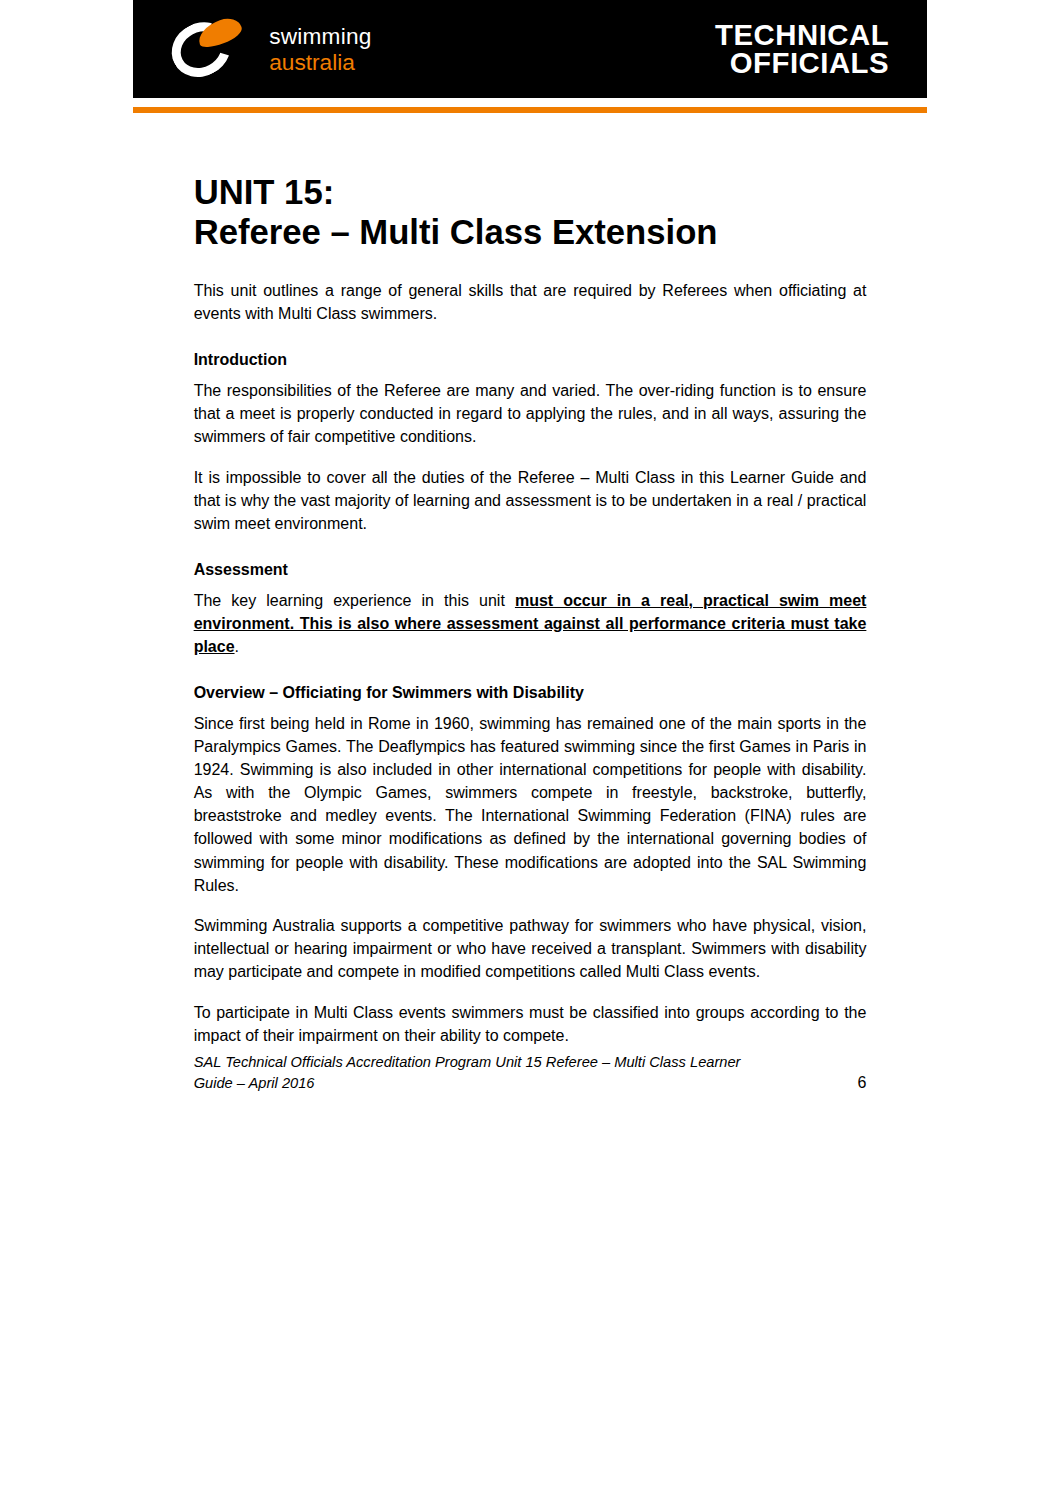swimming
australia
TECHNICAL
OFFICIALS
UNIT 15:Referee – Multi Class Extension
This unit outlines a range of general skills that are required by Referees when officiating at events with Multi Class swimmers.
Introduction
The responsibilities of the Referee are many and varied. The over-riding function is to ensure that a meet is properly conducted in regard to applying the rules, and in all ways, assuring the swimmers of fair competitive conditions.
It is impossible to cover all the duties of the Referee – Multi Class in this Learner Guide and that is why the vast majority of learning and assessment is to be undertaken in a real / practical swim meet environment.
Assessment
The key learning experience in this unit must occur in a real, practical swim meet environment. This is also where assessment against all performance criteria must take place.
Overview – Officiating for Swimmers with Disability
Since first being held in Rome in 1960, swimming has remained one of the main sports in the Paralympics Games. The Deaflympics has featured swimming since the first Games in Paris in 1924. Swimming is also included in other international competitions for people with disability. As with the Olympic Games, swimmers compete in freestyle, backstroke, butterfly, breaststroke and medley events. The International Swimming Federation (FINA) rules are followed with some minor modifications as defined by the international governing bodies of swimming for people with disability. These modifications are adopted into the SAL Swimming Rules.
Swimming Australia supports a competitive pathway for swimmers who have physical, vision, intellectual or hearing impairment or who have received a transplant. Swimmers with disability may participate and compete in modified competitions called Multi Class events.
To participate in Multi Class events swimmers must be classified into groups according to the impact of their impairment on their ability to compete.
SAL Technical Officials Accreditation Program Unit 15 Referee – Multi Class Learner Guide – April 2016
6